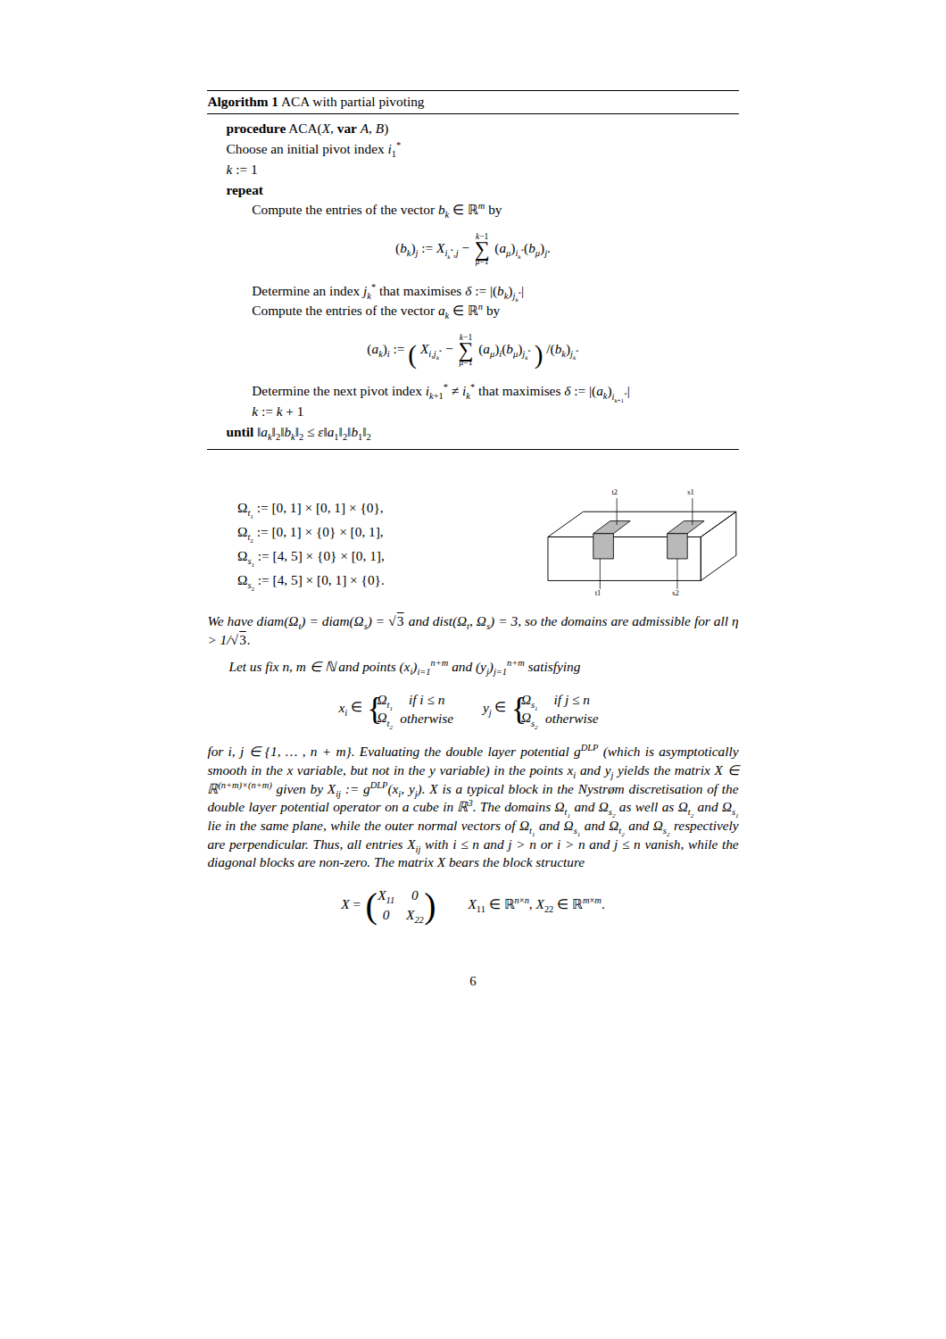Algorithm 1 ACA with partial pivoting
procedure ACA(X, var A, B)
Choose an initial pivot index i1*
k := 1
repeat
Compute the entries of the vector bk ∈ ℝm by
(bk)j := Xik*,j − k−1∑μ=1 (aμ)ik*(bμ)j.
Determine an index jk* that maximises δ := |(bk)jk*|
Compute the entries of the vector ak ∈ ℝn by
(ak)i := ( Xi,jk* − k−1∑μ=1 (aμ)i(bμ)jk* ) /(bk)jk*
Determine the next pivot index ik+1* ≠ ik* that maximises δ := |(ak)ik+1*|
k := k + 1
until ‖ak‖2‖bk‖2 ≤ ε‖a1‖2‖b1‖2
t2 s1 t1 s2
Ωt1 := [0, 1] × [0, 1] × {0},
Ωt2 := [0, 1] × {0} × [0, 1],
Ωs1 := [4, 5] × {0} × [0, 1],
Ωs2 := [4, 5] × [0, 1] × {0}.
We have diam(Ωt) = diam(Ωs) = √3 and dist(Ωt, Ωs) = 3, so the domains are admissible for all η > 1/√3.
Let us fix n, m ∈ ℕ and points (xi)i=1n+m and (yj)j=1n+m satisfying
xi ∈ {
| Ω t 1 | if i ≤ n |
| Ω t 2 | otherwise |
yj ∈ {
| Ω s 1 | if j ≤ n |
| Ω s 2 | otherwise |
for i, j ∈ {1, … , n + m}. Evaluating the double layer potential gDLP (which is asymptotically smooth in the x variable, but not in the y variable) in the points xi and yj yields the matrix X ∈ ℝ(n+m)×(n+m) given by Xij := gDLP(xi, yj). X is a typical block in the Nystrøm discretisation of the double layer potential operator on a cube in ℝ3. The domains Ωt1 and Ωs2 as well as Ωt2 and Ωs1 lie in the same plane, while the outer normal vectors of Ωt1 and Ωs1 and Ωt2 and Ωs2 respectively are perpendicular. Thus, all entries Xij with i ≤ n and j > n or i > n and j ≤ n vanish, while the diagonal blocks are non-zero. The matrix X bears the block structure
X = (
| X 11 | 0 |
| 0 | X 22 |
) X11 ∈ ℝn×n, X22 ∈ ℝm×m.
6